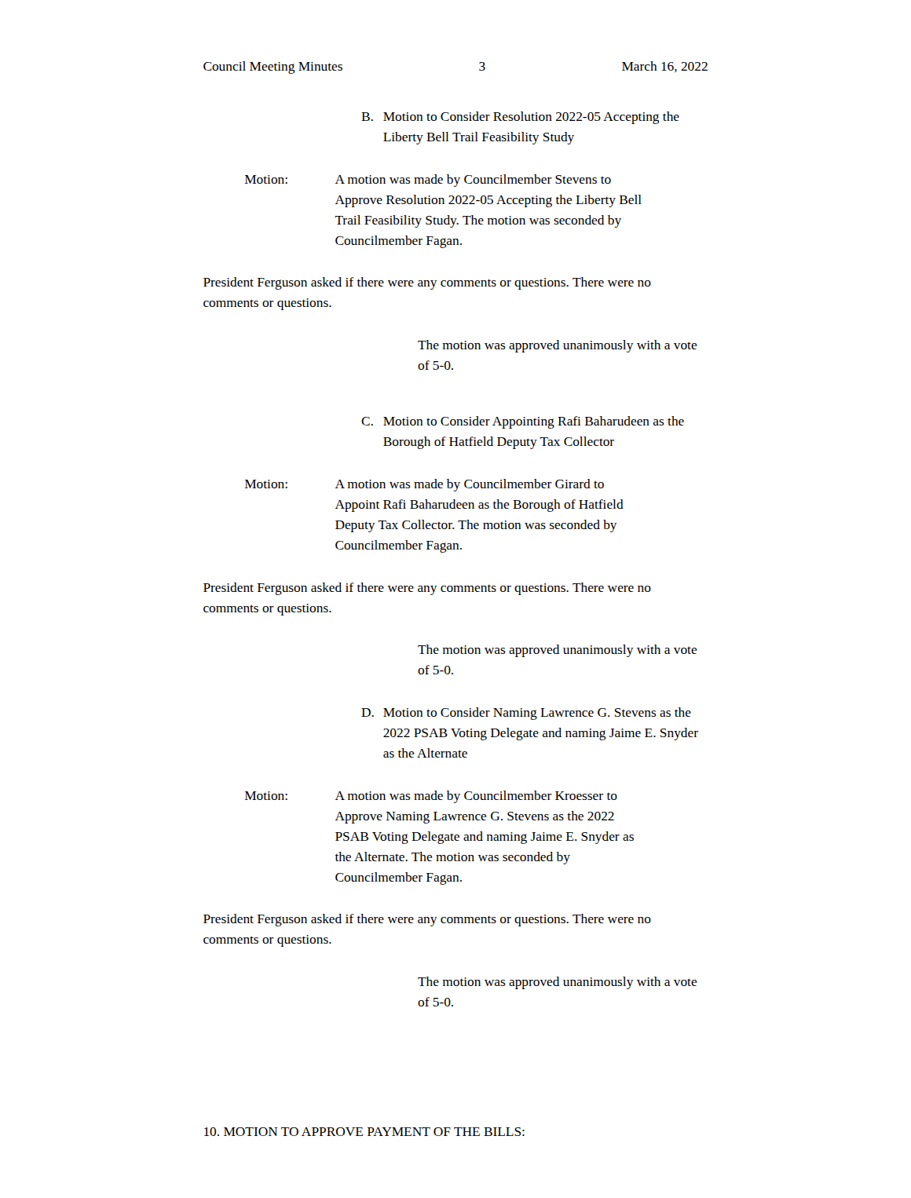Council Meeting Minutes
3
March 16, 2022
B.
Motion to Consider Resolution 2022-05 Accepting the Liberty Bell Trail Feasibility Study
Motion:
A motion was made by Councilmember Stevens to Approve Resolution 2022-05 Accepting the Liberty Bell Trail Feasibility Study. The motion was seconded by Councilmember Fagan.
President Ferguson asked if there were any comments or questions. There were no comments or questions.
The motion was approved unanimously with a vote of 5-0.
C.
Motion to Consider Appointing Rafi Baharudeen as the Borough of Hatfield Deputy Tax Collector
Motion:
A motion was made by Councilmember Girard to Appoint Rafi Baharudeen as the Borough of Hatfield Deputy Tax Collector. The motion was seconded by Councilmember Fagan.
President Ferguson asked if there were any comments or questions. There were no comments or questions.
The motion was approved unanimously with a vote of 5-0.
D.
Motion to Consider Naming Lawrence G. Stevens as the 2022 PSAB Voting Delegate and naming Jaime E. Snyder as the Alternate
Motion:
A motion was made by Councilmember Kroesser to Approve Naming Lawrence G. Stevens as the 2022 PSAB Voting Delegate and naming Jaime E. Snyder as the Alternate. The motion was seconded by Councilmember Fagan.
President Ferguson asked if there were any comments or questions. There were no comments or questions.
The motion was approved unanimously with a vote of 5-0.
10. MOTION TO APPROVE PAYMENT OF THE BILLS: